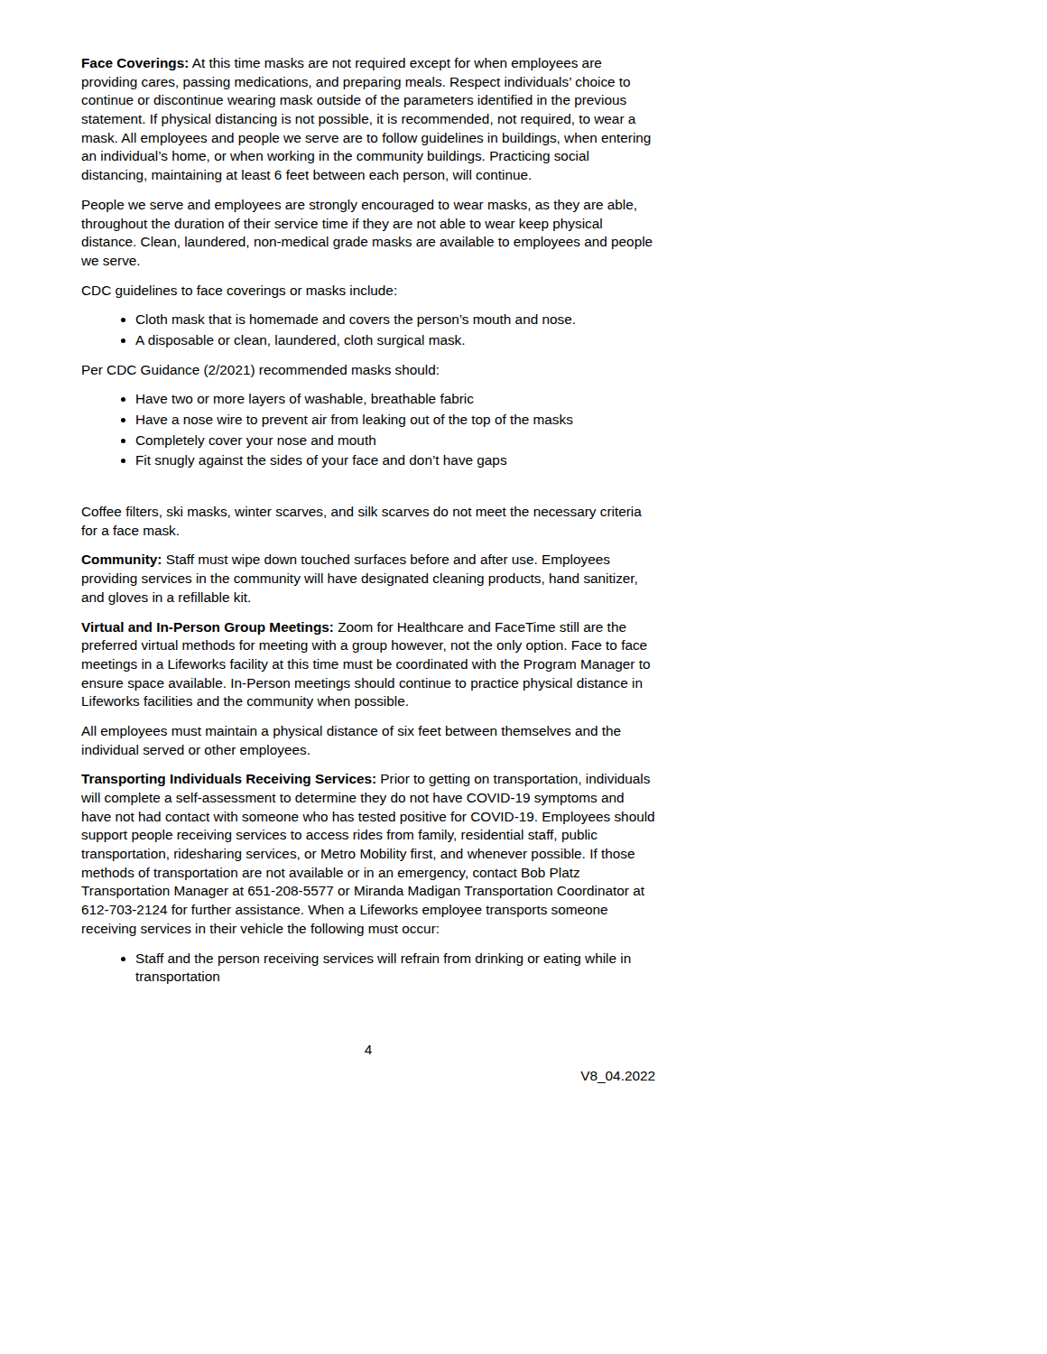Face Coverings: At this time masks are not required except for when employees are providing cares, passing medications, and preparing meals. Respect individuals’ choice to continue or discontinue wearing mask outside of the parameters identified in the previous statement. If physical distancing is not possible, it is recommended, not required, to wear a mask. All employees and people we serve are to follow guidelines in buildings, when entering an individual’s home, or when working in the community buildings. Practicing social distancing, maintaining at least 6 feet between each person, will continue.
People we serve and employees are strongly encouraged to wear masks, as they are able, throughout the duration of their service time if they are not able to wear keep physical distance. Clean, laundered, non-medical grade masks are available to employees and people we serve.
CDC guidelines to face coverings or masks include:
Cloth mask that is homemade and covers the person’s mouth and nose.
A disposable or clean, laundered, cloth surgical mask.
Per CDC Guidance (2/2021) recommended masks should:
Have two or more layers of washable, breathable fabric
Have a nose wire to prevent air from leaking out of the top of the masks
Completely cover your nose and mouth
Fit snugly against the sides of your face and don’t have gaps
Coffee filters, ski masks, winter scarves, and silk scarves do not meet the necessary criteria for a face mask.
Community: Staff must wipe down touched surfaces before and after use. Employees providing services in the community will have designated cleaning products, hand sanitizer, and gloves in a refillable kit.
Virtual and In-Person Group Meetings: Zoom for Healthcare and FaceTime still are the preferred virtual methods for meeting with a group however, not the only option. Face to face meetings in a Lifeworks facility at this time must be coordinated with the Program Manager to ensure space available. In-Person meetings should continue to practice physical distance in Lifeworks facilities and the community when possible.
All employees must maintain a physical distance of six feet between themselves and the individual served or other employees.
Transporting Individuals Receiving Services: Prior to getting on transportation, individuals will complete a self-assessment to determine they do not have COVID-19 symptoms and have not had contact with someone who has tested positive for COVID-19. Employees should support people receiving services to access rides from family, residential staff, public transportation, ridesharing services, or Metro Mobility first, and whenever possible. If those methods of transportation are not available or in an emergency, contact Bob Platz Transportation Manager at 651-208-5577 or Miranda Madigan Transportation Coordinator at 612-703-2124 for further assistance. When a Lifeworks employee transports someone receiving services in their vehicle the following must occur:
Staff and the person receiving services will refrain from drinking or eating while in transportation
4
V8_04.2022